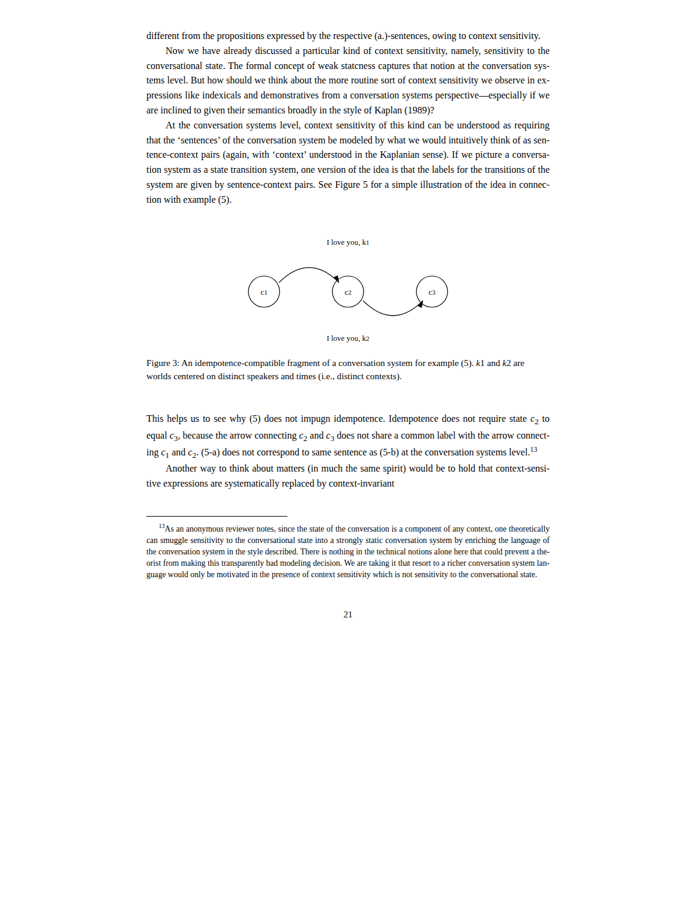different from the propositions expressed by the respective (a.)-sentences, owing to context sensitivity.
Now we have already discussed a particular kind of context sensitivity, namely, sensitivity to the conversational state. The formal concept of weak statcness captures that notion at the conversation systems level. But how should we think about the more routine sort of context sensitivity we observe in expressions like indexicals and demonstratives from a conversation systems perspective—especially if we are inclined to given their semantics broadly in the style of Kaplan (1989)?
At the conversation systems level, context sensitivity of this kind can be understood as requiring that the ‘sentences’ of the conversation system be modeled by what we would intuitively think of as sentence-context pairs (again, with ‘context’ understood in the Kaplanian sense). If we picture a conversation system as a state transition system, one version of the idea is that the labels for the transitions of the system are given by sentence-context pairs. See Figure 5 for a simple illustration of the idea in connection with example (5).
I love you, k1 c1 c2 c3 I love you, k2
Figure 3: An idempotence-compatible fragment of a conversation system for example (5). k1 and k2 are worlds centered on distinct speakers and times (i.e., distinct contexts).
This helps us to see why (5) does not impugn idempotence. Idempotence does not require state c2 to equal c3, because the arrow connecting c2 and c3 does not share a common label with the arrow connecting c1 and c2. (5-a) does not correspond to same sentence as (5-b) at the conversation systems level.13
Another way to think about matters (in much the same spirit) would be to hold that context-sensitive expressions are systematically replaced by context-invariant
13As an anonymous reviewer notes, since the state of the conversation is a component of any context, one theoretically can smuggle sensitivity to the conversational state into a strongly static conversation system by enriching the language of the conversation system in the style described. There is nothing in the technical notions alone here that could prevent a theorist from making this transparently bad modeling decision. We are taking it that resort to a richer conversation system language would only be motivated in the presence of context sensitivity which is not sensitivity to the conversational state.
21